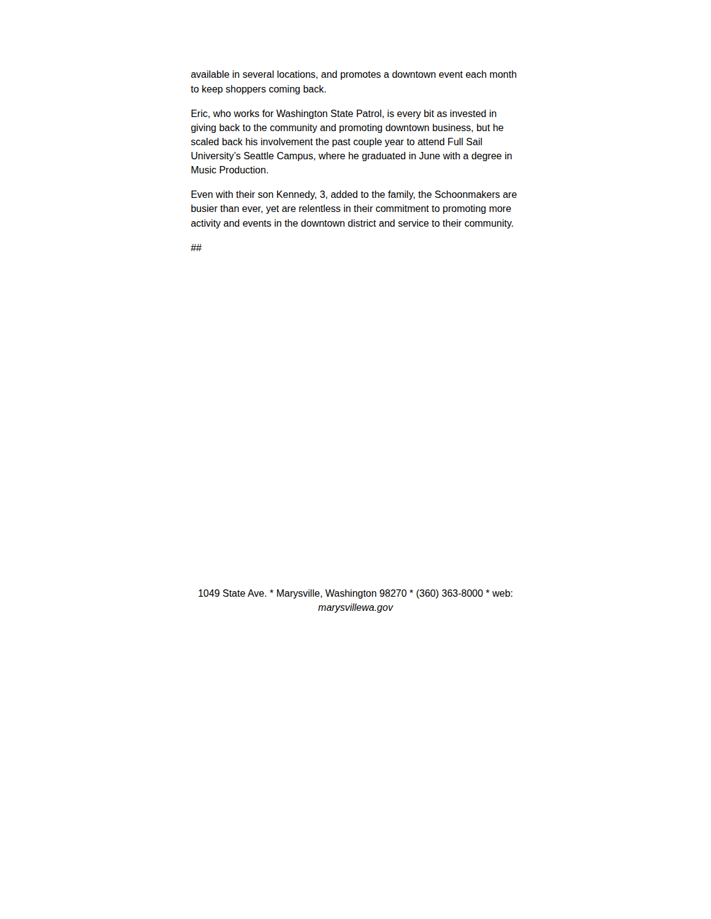available in several locations, and promotes a downtown event each month to keep shoppers coming back.
Eric, who works for Washington State Patrol, is every bit as invested in giving back to the community and promoting downtown business, but he scaled back his involvement the past couple year to attend Full Sail University’s Seattle Campus, where he graduated in June with a degree in Music Production.
Even with their son Kennedy, 3, added to the family, the Schoonmakers are busier than ever, yet are relentless in their commitment to promoting more activity and events in the downtown district and service to their community.
##
1049 State Ave. * Marysville, Washington 98270 * (360) 363-8000 * web: marysvillewa.gov